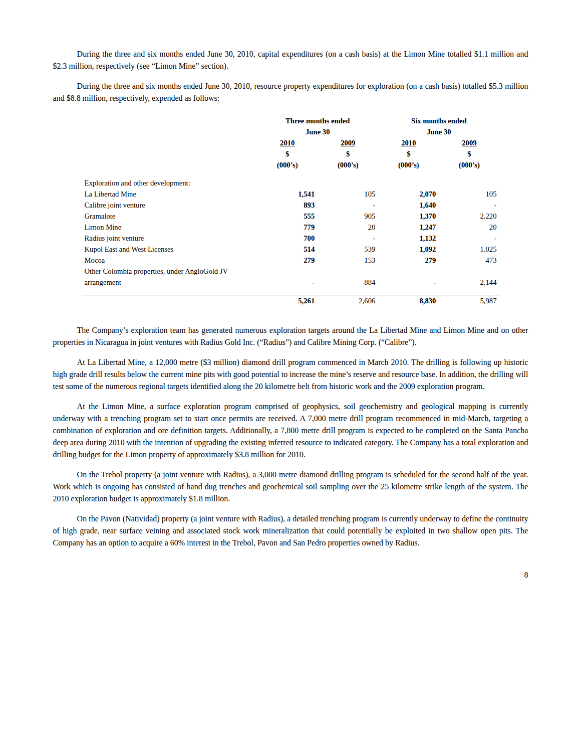During the three and six months ended June 30, 2010, capital expenditures (on a cash basis) at the Limon Mine totalled $1.1 million and $2.3 million, respectively (see “Limon Mine” section).
During the three and six months ended June 30, 2010, resource property expenditures for exploration (on a cash basis) totalled $5.3 million and $8.8 million, respectively, expended as follows:
| | Three months ended | Six months ended |
| --- | --- | --- |
| | June 30 | June 30 |
| | 2010 | 2009 | 2010 | 2009 |
| | $ (000’s) | $ (000’s) | $ (000’s) | $ (000’s) |
| Exploration and other development: | | | | |
| La Libertad Mine | 1,541 | 105 | 2,070 | 105 |
| Calibre joint venture | 893 | - | 1,640 | - |
| Gramalote | 555 | 905 | 1,370 | 2,220 |
| Limon Mine | 779 | 20 | 1,247 | 20 |
| Radius joint venture | 700 | - | 1,132 | - |
| Kupol East and West Licenses | 514 | 539 | 1,092 | 1,025 |
| Mocoa | 279 | 153 | 279 | 473 |
| Other Colombia properties, under AngloGold JV | | | | |
| arrangement | - | 884 | - | 2,144 |
| | 5,261 | 2,606 | 8,830 | 5,987 |
The Company’s exploration team has generated numerous exploration targets around the La Libertad Mine and Limon Mine and on other properties in Nicaragua in joint ventures with Radius Gold Inc. (“Radius”) and Calibre Mining Corp. (“Calibre”).
At La Libertad Mine, a 12,000 metre ($3 million) diamond drill program commenced in March 2010. The drilling is following up historic high grade drill results below the current mine pits with good potential to increase the mine’s reserve and resource base. In addition, the drilling will test some of the numerous regional targets identified along the 20 kilometre belt from historic work and the 2009 exploration program.
At the Limon Mine, a surface exploration program comprised of geophysics, soil geochemistry and geological mapping is currently underway with a trenching program set to start once permits are received. A 7,000 metre drill program recommenced in mid-March, targeting a combination of exploration and ore definition targets. Additionally, a 7,800 metre drill program is expected to be completed on the Santa Pancha deep area during 2010 with the intention of upgrading the existing inferred resource to indicated category. The Company has a total exploration and drilling budget for the Limon property of approximately $3.8 million for 2010.
On the Trebol property (a joint venture with Radius), a 3,000 metre diamond drilling program is scheduled for the second half of the year. Work which is ongoing has consisted of hand dug trenches and geochemical soil sampling over the 25 kilometre strike length of the system. The 2010 exploration budget is approximately $1.8 million.
On the Pavon (Natividad) property (a joint venture with Radius), a detailed trenching program is currently underway to define the continuity of high grade, near surface veining and associated stock work mineralization that could potentially be exploited in two shallow open pits. The Company has an option to acquire a 60% interest in the Trebol, Pavon and San Pedro properties owned by Radius.
8